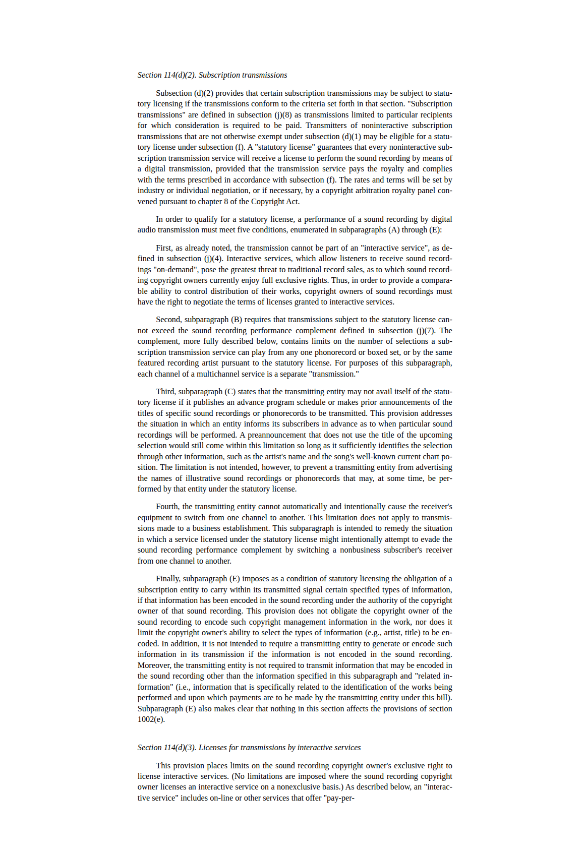Section 114(d)(2). Subscription transmissions
Subsection (d)(2) provides that certain subscription transmissions may be subject to statutory licensing if the transmissions conform to the criteria set forth in that section. "Subscription transmissions" are defined in subsection (j)(8) as transmissions limited to particular recipients for which consideration is required to be paid. Transmitters of noninteractive subscription transmissions that are not otherwise exempt under subsection (d)(1) may be eligible for a statutory license under subsection (f). A "statutory license" guarantees that every noninteractive subscription transmission service will receive a license to perform the sound recording by means of a digital transmission, provided that the transmission service pays the royalty and complies with the terms prescribed in accordance with subsection (f). The rates and terms will be set by industry or individual negotiation, or if necessary, by a copyright arbitration royalty panel convened pursuant to chapter 8 of the Copyright Act.
In order to qualify for a statutory license, a performance of a sound recording by digital audio transmission must meet five conditions, enumerated in subparagraphs (A) through (E):
First, as already noted, the transmission cannot be part of an "interactive service", as defined in subsection (j)(4). Interactive services, which allow listeners to receive sound recordings "on-demand", pose the greatest threat to traditional record sales, as to which sound recording copyright owners currently enjoy full exclusive rights. Thus, in order to provide a comparable ability to control distribution of their works, copyright owners of sound recordings must have the right to negotiate the terms of licenses granted to interactive services.
Second, subparagraph (B) requires that transmissions subject to the statutory license cannot exceed the sound recording performance complement defined in subsection (j)(7). The complement, more fully described below, contains limits on the number of selections a subscription transmission service can play from any one phonorecord or boxed set, or by the same featured recording artist pursuant to the statutory license. For purposes of this subparagraph, each channel of a multichannel service is a separate "transmission."
Third, subparagraph (C) states that the transmitting entity may not avail itself of the statutory license if it publishes an advance program schedule or makes prior announcements of the titles of specific sound recordings or phonorecords to be transmitted. This provision addresses the situation in which an entity informs its subscribers in advance as to when particular sound recordings will be performed. A preannouncement that does not use the title of the upcoming selection would still come within this limitation so long as it sufficiently identifies the selection through other information, such as the artist's name and the song's well-known current chart position. The limitation is not intended, however, to prevent a transmitting entity from advertising the names of illustrative sound recordings or phonorecords that may, at some time, be performed by that entity under the statutory license.
Fourth, the transmitting entity cannot automatically and intentionally cause the receiver's equipment to switch from one channel to another. This limitation does not apply to transmissions made to a business establishment. This subparagraph is intended to remedy the situation in which a service licensed under the statutory license might intentionally attempt to evade the sound recording performance complement by switching a nonbusiness subscriber's receiver from one channel to another.
Finally, subparagraph (E) imposes as a condition of statutory licensing the obligation of a subscription entity to carry within its transmitted signal certain specified types of information, if that information has been encoded in the sound recording under the authority of the copyright owner of that sound recording. This provision does not obligate the copyright owner of the sound recording to encode such copyright management information in the work, nor does it limit the copyright owner's ability to select the types of information (e.g., artist, title) to be encoded. In addition, it is not intended to require a transmitting entity to generate or encode such information in its transmission if the information is not encoded in the sound recording. Moreover, the transmitting entity is not required to transmit information that may be encoded in the sound recording other than the information specified in this subparagraph and "related information" (i.e., information that is specifically related to the identification of the works being performed and upon which payments are to be made by the transmitting entity under this bill). Subparagraph (E) also makes clear that nothing in this section affects the provisions of section 1002(e).
Section 114(d)(3). Licenses for transmissions by interactive services
This provision places limits on the sound recording copyright owner's exclusive right to license interactive services. (No limitations are imposed where the sound recording copyright owner licenses an interactive service on a nonexclusive basis.) As described below, an "interactive service" includes on-line or other services that offer "pay-per-